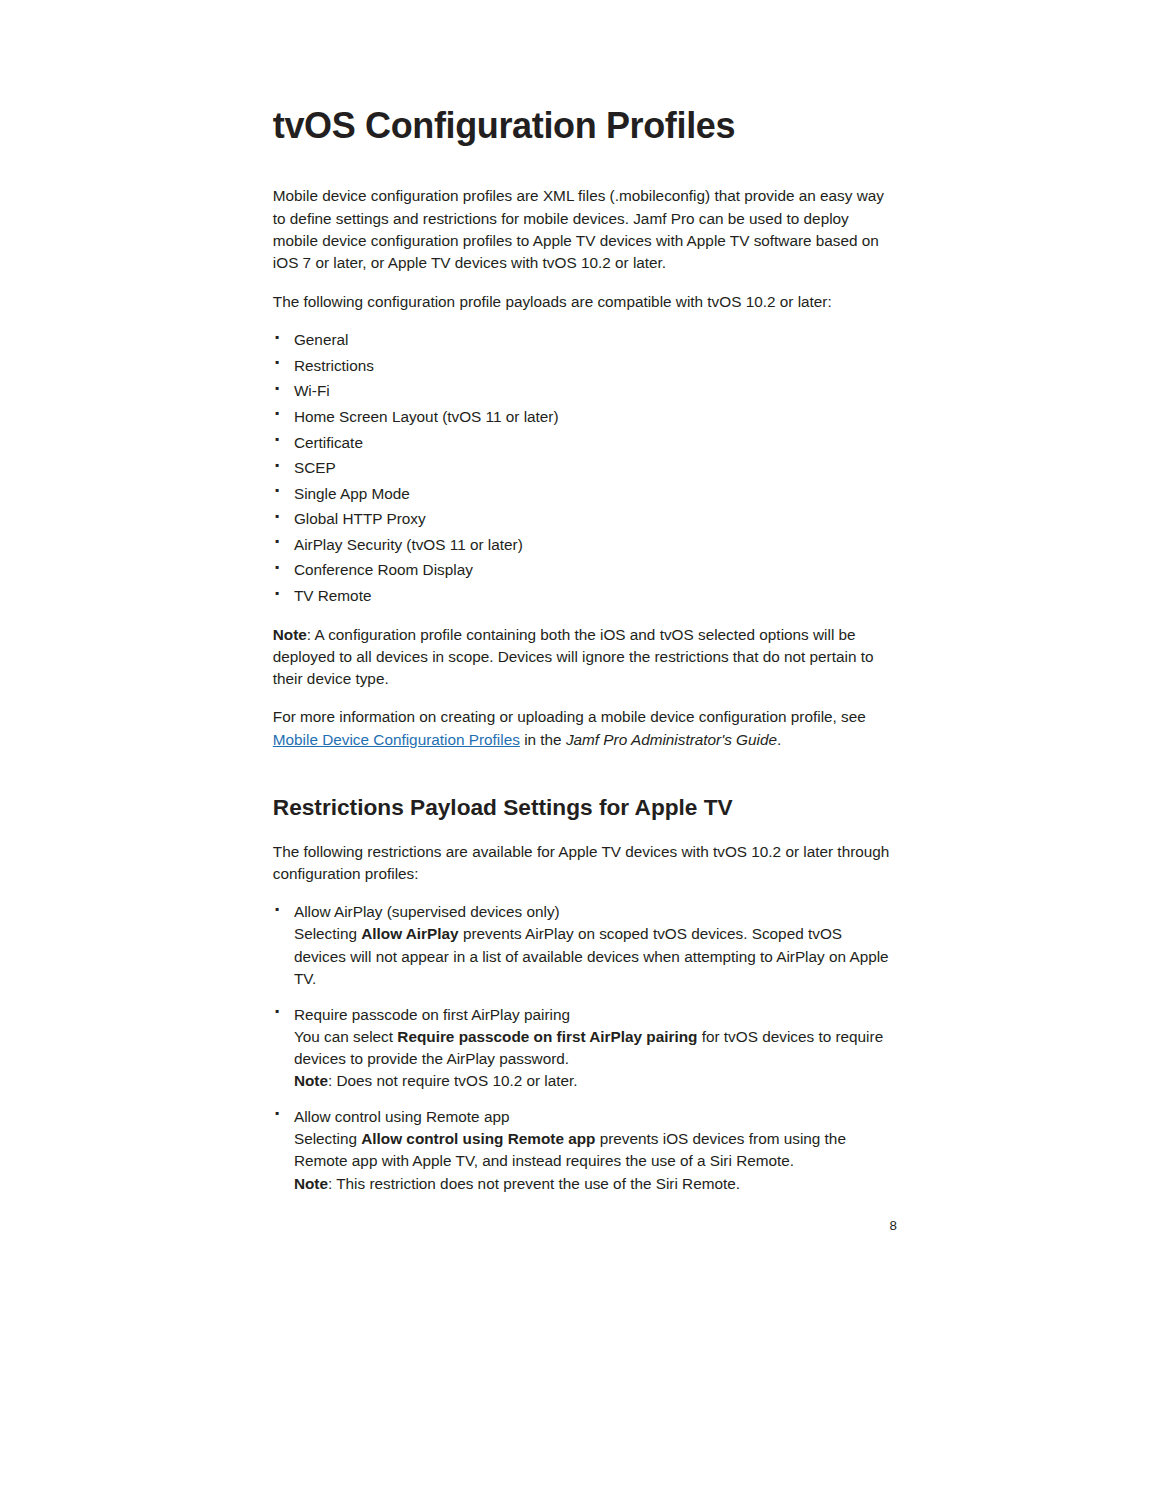tvOS Configuration Profiles
Mobile device configuration profiles are XML files (.mobileconfig) that provide an easy way to define settings and restrictions for mobile devices. Jamf Pro can be used to deploy mobile device configuration profiles to Apple TV devices with Apple TV software based on iOS 7 or later, or Apple TV devices with tvOS 10.2 or later.
The following configuration profile payloads are compatible with tvOS 10.2 or later:
General
Restrictions
Wi-Fi
Home Screen Layout (tvOS 11 or later)
Certificate
SCEP
Single App Mode
Global HTTP Proxy
AirPlay Security (tvOS 11 or later)
Conference Room Display
TV Remote
Note: A configuration profile containing both the iOS and tvOS selected options will be deployed to all devices in scope. Devices will ignore the restrictions that do not pertain to their device type.
For more information on creating or uploading a mobile device configuration profile, see Mobile Device Configuration Profiles in the Jamf Pro Administrator's Guide.
Restrictions Payload Settings for Apple TV
The following restrictions are available for Apple TV devices with tvOS 10.2 or later through configuration profiles:
Allow AirPlay (supervised devices only)
Selecting Allow AirPlay prevents AirPlay on scoped tvOS devices. Scoped tvOS devices will not appear in a list of available devices when attempting to AirPlay on Apple TV.
Require passcode on first AirPlay pairing
You can select Require passcode on first AirPlay pairing for tvOS devices to require devices to provide the AirPlay password.
Note: Does not require tvOS 10.2 or later.
Allow control using Remote app
Selecting Allow control using Remote app prevents iOS devices from using the Remote app with Apple TV, and instead requires the use of a Siri Remote.
Note: This restriction does not prevent the use of the Siri Remote.
8